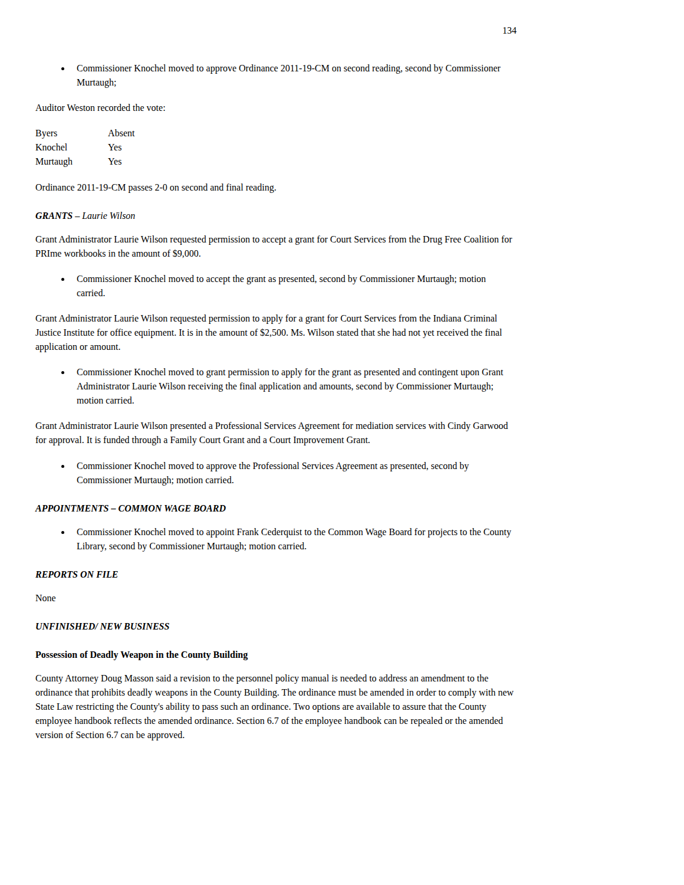134
Commissioner Knochel moved to approve Ordinance 2011-19-CM on second reading, second by Commissioner Murtaugh;
Auditor Weston recorded the vote:
| Byers | Absent |
| Knochel | Yes |
| Murtaugh | Yes |
Ordinance 2011-19-CM passes 2-0 on second and final reading.
GRANTS – Laurie Wilson
Grant Administrator Laurie Wilson requested permission to accept a grant for Court Services from the Drug Free Coalition for PRIme workbooks in the amount of $9,000.
Commissioner Knochel moved to accept the grant as presented, second by Commissioner Murtaugh; motion carried.
Grant Administrator Laurie Wilson requested permission to apply for a grant for Court Services from the Indiana Criminal Justice Institute for office equipment. It is in the amount of $2,500. Ms. Wilson stated that she had not yet received the final application or amount.
Commissioner Knochel moved to grant permission to apply for the grant as presented and contingent upon Grant Administrator Laurie Wilson receiving the final application and amounts, second by Commissioner Murtaugh; motion carried.
Grant Administrator Laurie Wilson presented a Professional Services Agreement for mediation services with Cindy Garwood for approval. It is funded through a Family Court Grant and a Court Improvement Grant.
Commissioner Knochel moved to approve the Professional Services Agreement as presented, second by Commissioner Murtaugh; motion carried.
APPOINTMENTS – COMMON WAGE BOARD
Commissioner Knochel moved to appoint Frank Cederquist to the Common Wage Board for projects to the County Library, second by Commissioner Murtaugh; motion carried.
REPORTS ON FILE
None
UNFINISHED/ NEW BUSINESS
Possession of Deadly Weapon in the County Building
County Attorney Doug Masson said a revision to the personnel policy manual is needed to address an amendment to the ordinance that prohibits deadly weapons in the County Building. The ordinance must be amended in order to comply with new State Law restricting the County's ability to pass such an ordinance. Two options are available to assure that the County employee handbook reflects the amended ordinance. Section 6.7 of the employee handbook can be repealed or the amended version of Section 6.7 can be approved.